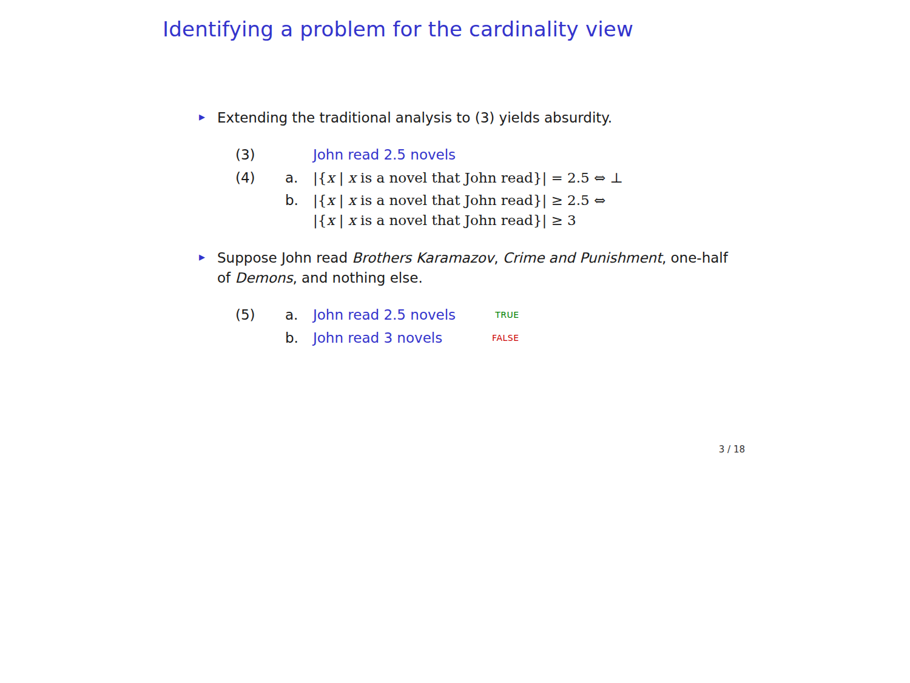Identifying a problem for the cardinality view
Extending the traditional analysis to (3) yields absurdity.
| (3) | | John read 2.5 novels |
| (4) | a. | /{ x / x is a novel that John read}/ = 2.5 ⇔ ⊥ |
| | b. | /{ x / x is a novel that John read}/ ≥ 2.5 ⇔ /{ x / x is a novel that John read}/ ≥ 3 |
Suppose John read Brothers Karamazov, Crime and Punishment, one-half of Demons, and nothing else.
| (5) | a. | John read 2.5 novels | true |
| | b. | John read 3 novels | false |
3 / 18